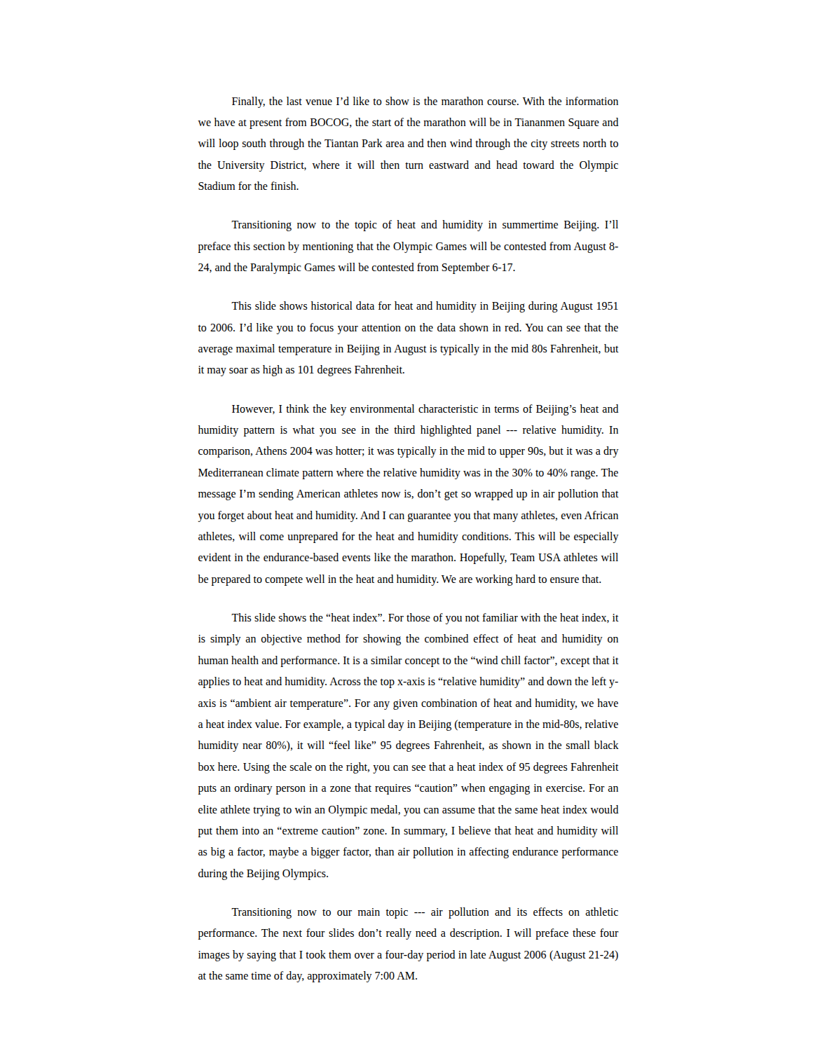Finally, the last venue I’d like to show is the marathon course. With the information we have at present from BOCOG, the start of the marathon will be in Tiananmen Square and will loop south through the Tiantan Park area and then wind through the city streets north to the University District, where it will then turn eastward and head toward the Olympic Stadium for the finish.
Transitioning now to the topic of heat and humidity in summertime Beijing. I’ll preface this section by mentioning that the Olympic Games will be contested from August 8-24, and the Paralympic Games will be contested from September 6-17.
This slide shows historical data for heat and humidity in Beijing during August 1951 to 2006. I’d like you to focus your attention on the data shown in red. You can see that the average maximal temperature in Beijing in August is typically in the mid 80s Fahrenheit, but it may soar as high as 101 degrees Fahrenheit.
However, I think the key environmental characteristic in terms of Beijing’s heat and humidity pattern is what you see in the third highlighted panel --- relative humidity. In comparison, Athens 2004 was hotter; it was typically in the mid to upper 90s, but it was a dry Mediterranean climate pattern where the relative humidity was in the 30% to 40% range. The message I’m sending American athletes now is, don’t get so wrapped up in air pollution that you forget about heat and humidity. And I can guarantee you that many athletes, even African athletes, will come unprepared for the heat and humidity conditions. This will be especially evident in the endurance-based events like the marathon. Hopefully, Team USA athletes will be prepared to compete well in the heat and humidity. We are working hard to ensure that.
This slide shows the “heat index”. For those of you not familiar with the heat index, it is simply an objective method for showing the combined effect of heat and humidity on human health and performance. It is a similar concept to the “wind chill factor”, except that it applies to heat and humidity. Across the top x-axis is “relative humidity” and down the left y-axis is “ambient air temperature”. For any given combination of heat and humidity, we have a heat index value. For example, a typical day in Beijing (temperature in the mid-80s, relative humidity near 80%), it will “feel like” 95 degrees Fahrenheit, as shown in the small black box here. Using the scale on the right, you can see that a heat index of 95 degrees Fahrenheit puts an ordinary person in a zone that requires “caution” when engaging in exercise. For an elite athlete trying to win an Olympic medal, you can assume that the same heat index would put them into an “extreme caution” zone. In summary, I believe that heat and humidity will as big a factor, maybe a bigger factor, than air pollution in affecting endurance performance during the Beijing Olympics.
Transitioning now to our main topic --- air pollution and its effects on athletic performance. The next four slides don’t really need a description. I will preface these four images by saying that I took them over a four-day period in late August 2006 (August 21-24) at the same time of day, approximately 7:00 AM.